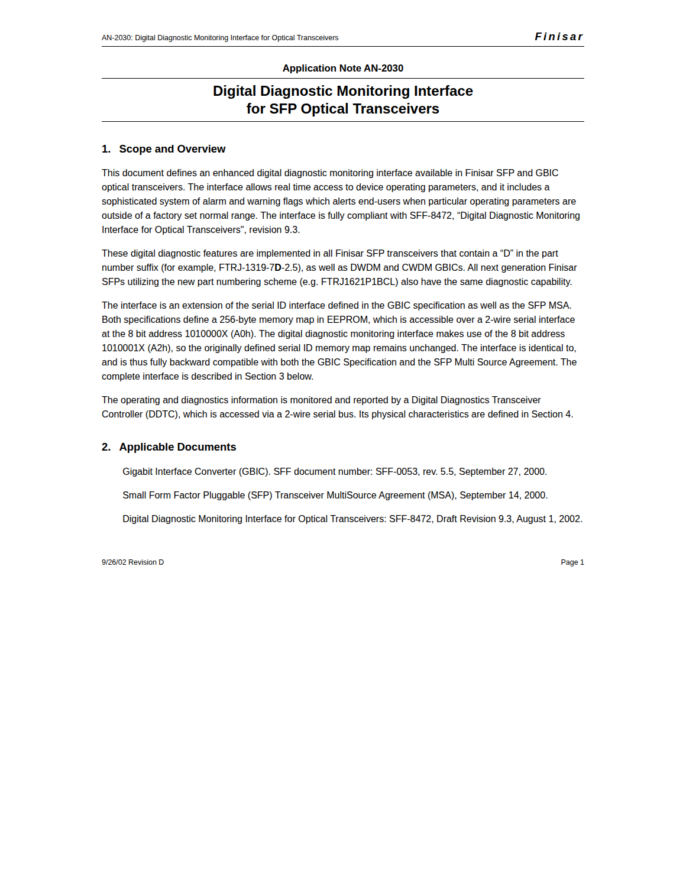AN-2030: Digital Diagnostic Monitoring Interface for Optical Transceivers Finisar
Application Note AN-2030
Digital Diagnostic Monitoring Interface
for SFP Optical Transceivers
1. Scope and Overview
This document defines an enhanced digital diagnostic monitoring interface available in Finisar SFP and GBIC optical transceivers. The interface allows real time access to device operating parameters, and it includes a sophisticated system of alarm and warning flags which alerts end-users when particular operating parameters are outside of a factory set normal range. The interface is fully compliant with SFF-8472, “Digital Diagnostic Monitoring Interface for Optical Transceivers", revision 9.3.
These digital diagnostic features are implemented in all Finisar SFP transceivers that contain a “D” in the part number suffix (for example, FTRJ-1319-7D-2.5), as well as DWDM and CWDM GBICs. All next generation Finisar SFPs utilizing the new part numbering scheme (e.g. FTRJ1621P1BCL) also have the same diagnostic capability.
The interface is an extension of the serial ID interface defined in the GBIC specification as well as the SFP MSA. Both specifications define a 256-byte memory map in EEPROM, which is accessible over a 2-wire serial interface at the 8 bit address 1010000X (A0h). The digital diagnostic monitoring interface makes use of the 8 bit address 1010001X (A2h), so the originally defined serial ID memory map remains unchanged. The interface is identical to, and is thus fully backward compatible with both the GBIC Specification and the SFP Multi Source Agreement. The complete interface is described in Section 3 below.
The operating and diagnostics information is monitored and reported by a Digital Diagnostics Transceiver Controller (DDTC), which is accessed via a 2-wire serial bus. Its physical characteristics are defined in Section 4.
2. Applicable Documents
Gigabit Interface Converter (GBIC). SFF document number: SFF-0053, rev. 5.5, September 27, 2000.
Small Form Factor Pluggable (SFP) Transceiver MultiSource Agreement (MSA), September 14, 2000.
Digital Diagnostic Monitoring Interface for Optical Transceivers: SFF-8472, Draft Revision 9.3, August 1, 2002.
9/26/02 Revision D Page 1